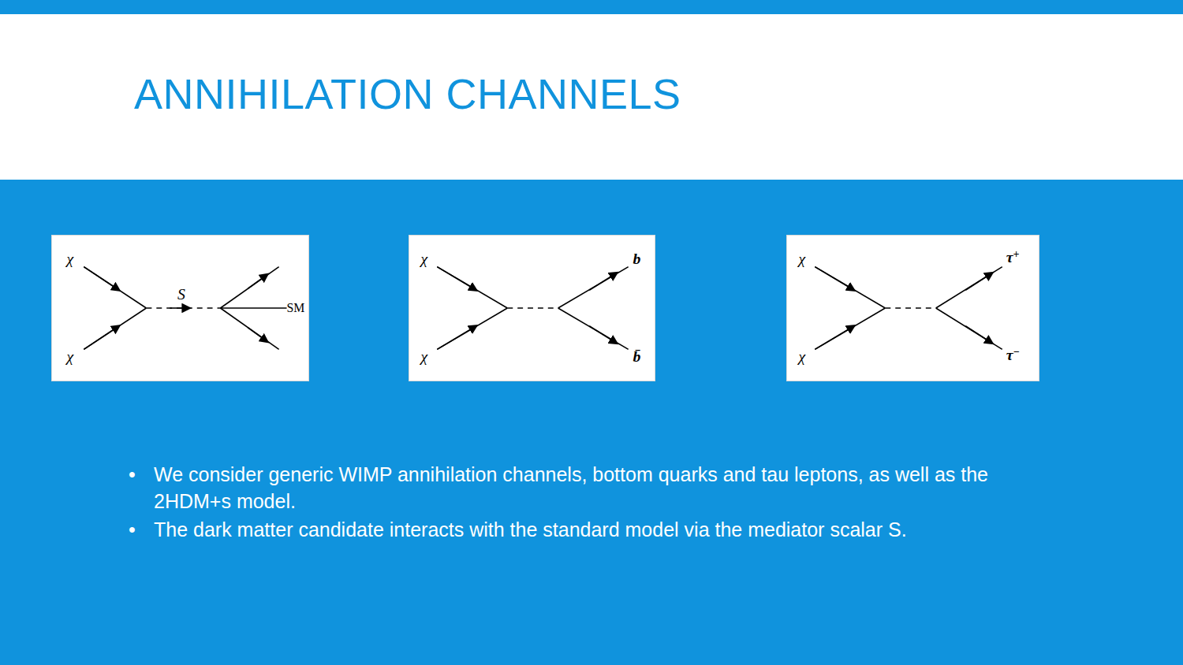ANNIHILATION CHANNELS
χ χ S SM
χ χ b b̄
χ χ τ+ τ−
We consider generic WIMP annihilation channels, bottom quarks and tau leptons, as well as the 2HDM+s model.
The dark matter candidate interacts with the standard model via the mediator scalar S.